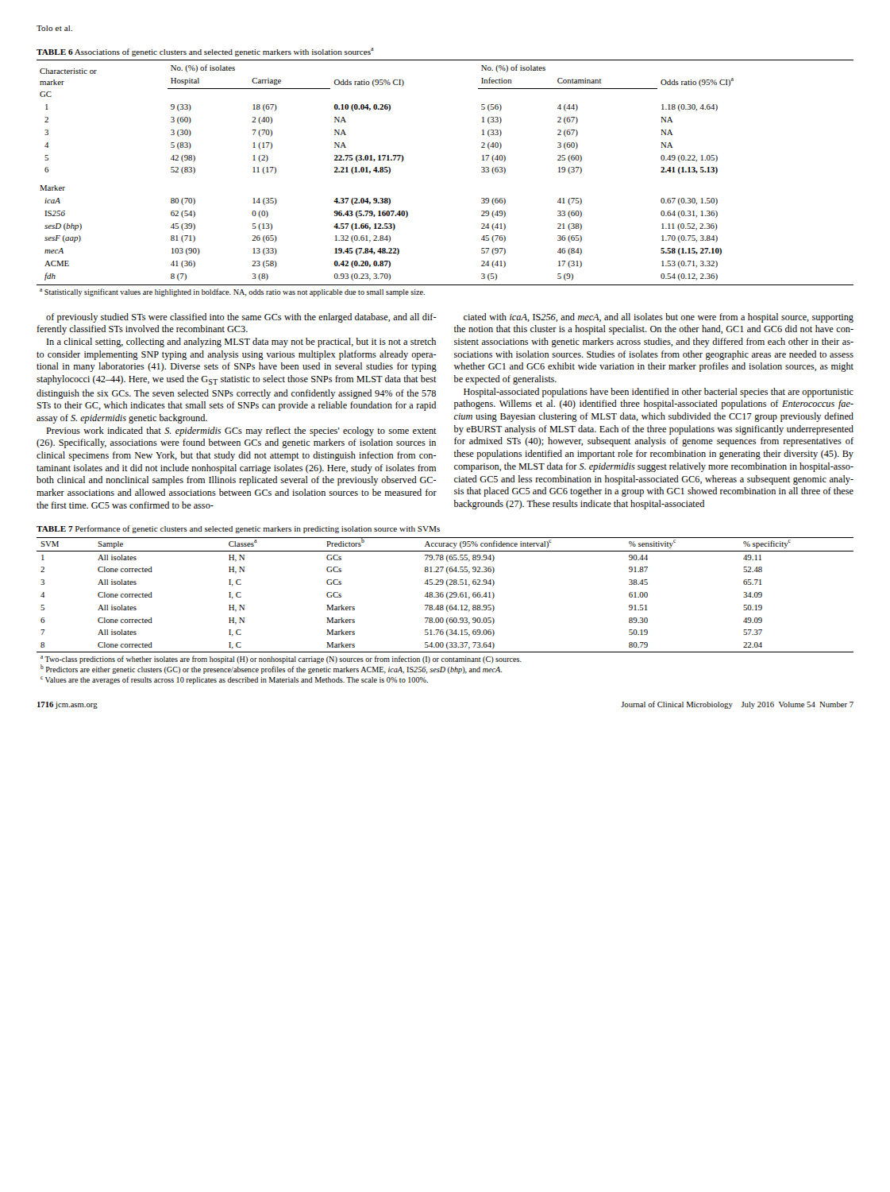Tolo et al.
TABLE 6 Associations of genetic clusters and selected genetic markers with isolation sourcesa
| Characteristic or marker | No. (%) of isolates | Odds ratio (95% CI) | No. (%) of isolates | Odds ratio (95% CI) a |
| --- | --- | --- | --- | --- |
| Hospital | Carriage | Infection | Contaminant |
| GC | | | | | | |
| 1 | 9 (33) | 18 (67) | 0.10 (0.04, 0.26) | 5 (56) | 4 (44) | 1.18 (0.30, 4.64) |
| 2 | 3 (60) | 2 (40) | NA | 1 (33) | 2 (67) | NA |
| 3 | 3 (30) | 7 (70) | NA | 1 (33) | 2 (67) | NA |
| 4 | 5 (83) | 1 (17) | NA | 2 (40) | 3 (60) | NA |
| 5 | 42 (98) | 1 (2) | 22.75 (3.01, 171.77) | 17 (40) | 25 (60) | 0.49 (0.22, 1.05) |
| 6 | 52 (83) | 11 (17) | 2.21 (1.01, 4.85) | 33 (63) | 19 (37) | 2.41 (1.13, 5.13) |
| Marker | | | | | | |
| icaA | 80 (70) | 14 (35) | 4.37 (2.04, 9.38) | 39 (66) | 41 (75) | 0.67 (0.30, 1.50) |
| IS 256 | 62 (54) | 0 (0) | 96.43 (5.79, 1607.40) | 29 (49) | 33 (60) | 0.64 (0.31, 1.36) |
| sesD ( bhp ) | 45 (39) | 5 (13) | 4.57 (1.66, 12.53) | 24 (41) | 21 (38) | 1.11 (0.52, 2.36) |
| sesF ( aap ) | 81 (71) | 26 (65) | 1.32 (0.61, 2.84) | 45 (76) | 36 (65) | 1.70 (0.75, 3.84) |
| mecA | 103 (90) | 13 (33) | 19.45 (7.84, 48.22) | 57 (97) | 46 (84) | 5.58 (1.15, 27.10) |
| ACME | 41 (36) | 23 (58) | 0.42 (0.20, 0.87) | 24 (41) | 17 (31) | 1.53 (0.71, 3.32) |
| fdh | 8 (7) | 3 (8) | 0.93 (0.23, 3.70) | 3 (5) | 5 (9) | 0.54 (0.12, 2.36) |
| a Statistically significant values are highlighted in boldface. NA, odds ratio was not applicable due to small sample size. |
of previously studied STs were classified into the same GCs with the enlarged database, and all differently classified STs involved the recombinant GC3.
In a clinical setting, collecting and analyzing MLST data may not be practical, but it is not a stretch to consider implementing SNP typing and analysis using various multiplex platforms already operational in many laboratories (41). Diverse sets of SNPs have been used in several studies for typing staphylococci (42–44). Here, we used the GST statistic to select those SNPs from MLST data that best distinguish the six GCs. The seven selected SNPs correctly and confidently assigned 94% of the 578 STs to their GC, which indicates that small sets of SNPs can provide a reliable foundation for a rapid assay of S. epidermidis genetic background.
Previous work indicated that S. epidermidis GCs may reflect the species' ecology to some extent (26). Specifically, associations were found between GCs and genetic markers of isolation sources in clinical specimens from New York, but that study did not attempt to distinguish infection from contaminant isolates and it did not include nonhospital carriage isolates (26). Here, study of isolates from both clinical and nonclinical samples from Illinois replicated several of the previously observed GC-marker associations and allowed associations between GCs and isolation sources to be measured for the first time. GC5 was confirmed to be asso-
ciated with icaA, IS256, and mecA, and all isolates but one were from a hospital source, supporting the notion that this cluster is a hospital specialist. On the other hand, GC1 and GC6 did not have consistent associations with genetic markers across studies, and they differed from each other in their associations with isolation sources. Studies of isolates from other geographic areas are needed to assess whether GC1 and GC6 exhibit wide variation in their marker profiles and isolation sources, as might be expected of generalists.
Hospital-associated populations have been identified in other bacterial species that are opportunistic pathogens. Willems et al. (40) identified three hospital-associated populations of Enterococcus faecium using Bayesian clustering of MLST data, which subdivided the CC17 group previously defined by eBURST analysis of MLST data. Each of the three populations was significantly underrepresented for admixed STs (40); however, subsequent analysis of genome sequences from representatives of these populations identified an important role for recombination in generating their diversity (45). By comparison, the MLST data for S. epidermidis suggest relatively more recombination in hospital-associated GC5 and less recombination in hospital-associated GC6, whereas a subsequent genomic analysis that placed GC5 and GC6 together in a group with GC1 showed recombination in all three of these backgrounds (27). These results indicate that hospital-associated
TABLE 7 Performance of genetic clusters and selected genetic markers in predicting isolation source with SVMs
| SVM | Sample | Classes a | Predictors b | Accuracy (95% confidence interval) c | % sensitivity c | % specificity c |
| --- | --- | --- | --- | --- | --- | --- |
| 1 | All isolates | H, N | GCs | 79.78 (65.55, 89.94) | 90.44 | 49.11 |
| 2 | Clone corrected | H, N | GCs | 81.27 (64.55, 92.36) | 91.87 | 52.48 |
| 3 | All isolates | I, C | GCs | 45.29 (28.51, 62.94) | 38.45 | 65.71 |
| 4 | Clone corrected | I, C | GCs | 48.36 (29.61, 66.41) | 61.00 | 34.09 |
| 5 | All isolates | H, N | Markers | 78.48 (64.12, 88.95) | 91.51 | 50.19 |
| 6 | Clone corrected | H, N | Markers | 78.00 (60.93, 90.05) | 89.30 | 49.09 |
| 7 | All isolates | I, C | Markers | 51.76 (34.15, 69.06) | 50.19 | 57.37 |
| 8 | Clone corrected | I, C | Markers | 54.00 (33.37, 73.64) | 80.79 | 22.04 |
| a Two-class predictions of whether isolates are from hospital (H) or nonhospital carriage (N) sources or from infection (I) or contaminant (C) sources. b Predictors are either genetic clusters (GC) or the presence/absence profiles of the genetic markers ACME, icaA , IS 256 , sesD ( bhp ), and mecA . c Values are the averages of results across 10 replicates as described in Materials and Methods. The scale is 0% to 100%. |
1716 jcm.asm.org
Journal of Clinical Microbiology July 2016 Volume 54 Number 7